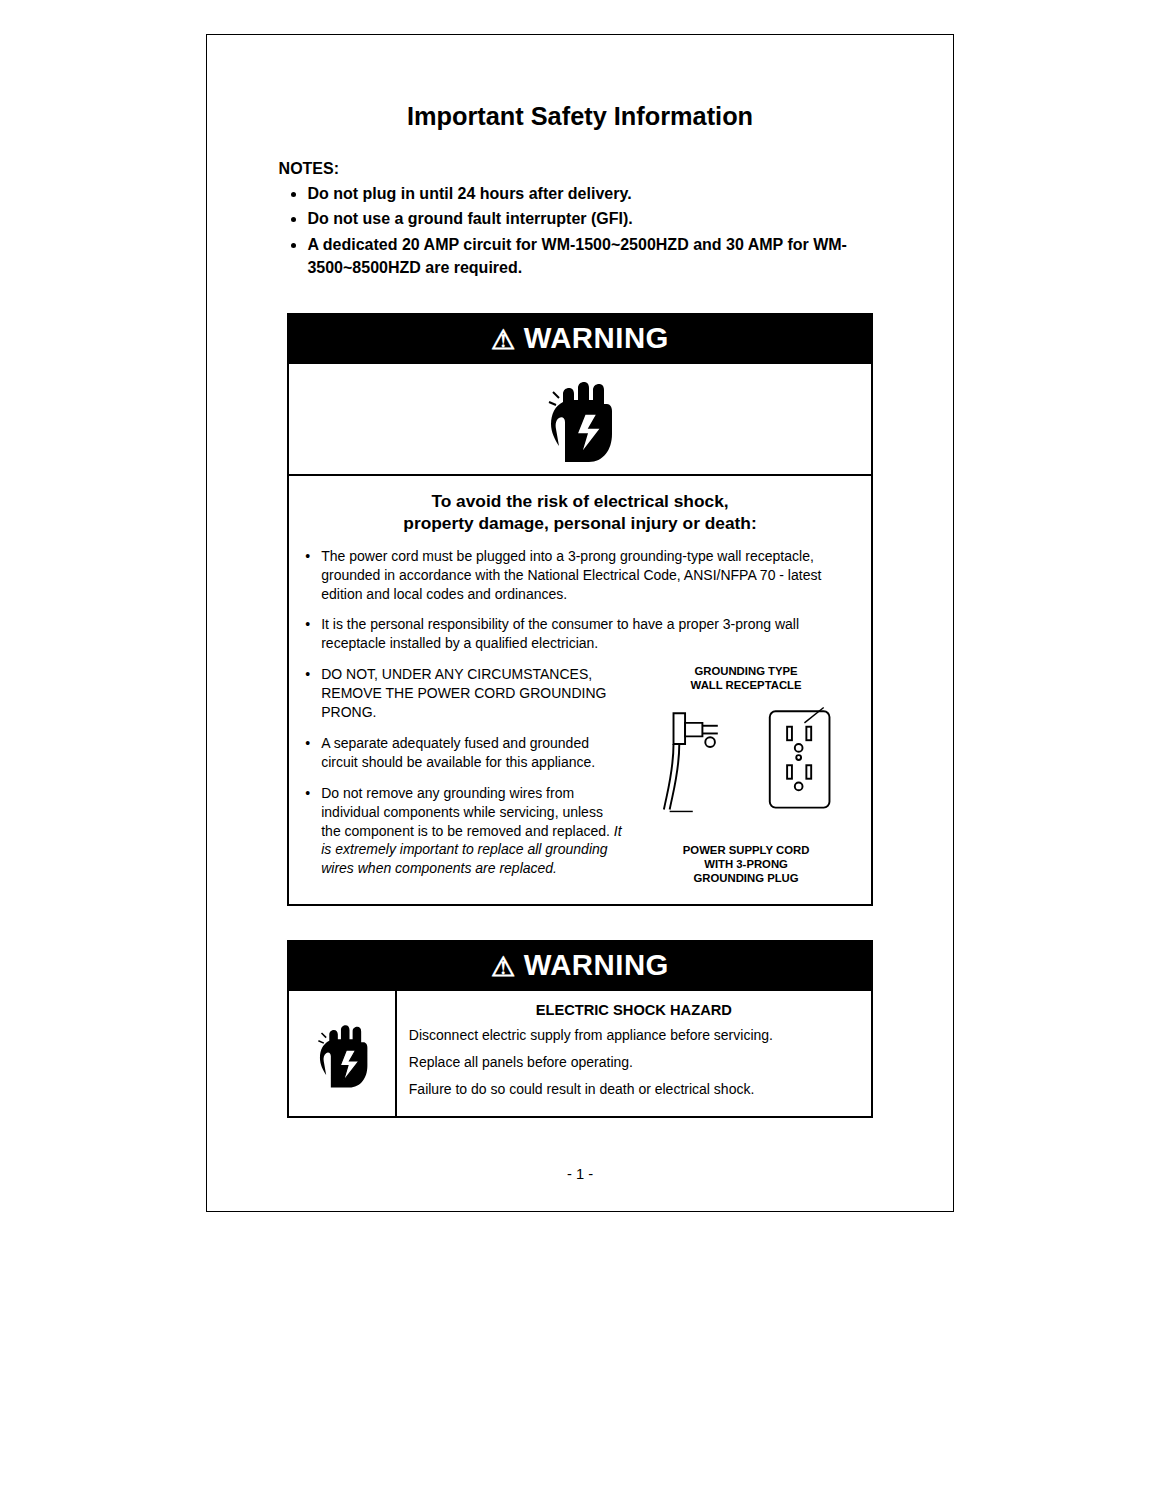Important Safety Information
NOTES:
Do not plug in until 24 hours after delivery.
Do not use a ground fault interrupter (GFI).
A dedicated 20 AMP circuit for WM-1500~2500HZD and 30 AMP for WM-3500~8500HZD are required.
⚠WARNING
To avoid the risk of electrical shock,
property damage, personal injury or death:
The power cord must be plugged into a 3-prong grounding-type wall receptacle, grounded in accordance with the National Electrical Code, ANSI/NFPA 70 - latest edition and local codes and ordinances.
It is the personal responsibility of the consumer to have a proper 3-prong wall receptacle installed by a qualified electrician.
DO NOT, UNDER ANY CIRCUMSTANCES, REMOVE THE POWER CORD GROUNDING PRONG.
A separate adequately fused and grounded circuit should be available for this appliance.
Do not remove any grounding wires from individual components while servicing, unless the component is to be removed and replaced. It is extremely important to replace all grounding wires when components are replaced.
GROUNDING TYPE
WALL RECEPTACLE
POWER SUPPLY CORD
WITH 3-PRONG
GROUNDING PLUG
⚠WARNING
ELECTRIC SHOCK HAZARD
Disconnect electric supply from appliance before servicing.
Replace all panels before operating.
Failure to do so could result in death or electrical shock.
- 1 -